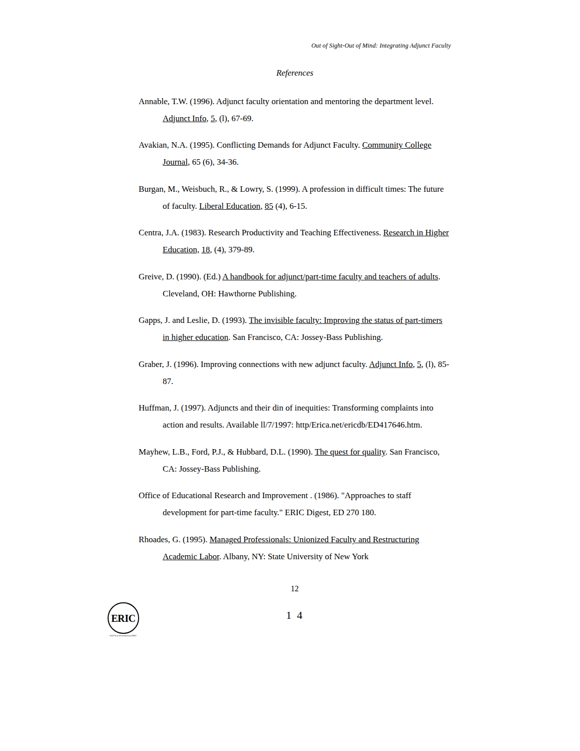Out of Sight-Out of Mind: Integrating Adjunct Faculty
References
Annable, T.W. (1996). Adjunct faculty orientation and mentoring the department level. Adjunct Info, 5, (l), 67-69.
Avakian, N.A. (1995). Conflicting Demands for Adjunct Faculty. Community College Journal, 65 (6), 34-36.
Burgan, M., Weisbuch, R., & Lowry, S. (1999). A profession in difficult times: The future of faculty. Liberal Education, 85 (4), 6-15.
Centra, J.A. (1983). Research Productivity and Teaching Effectiveness. Research in Higher Education, 18, (4), 379-89.
Greive, D. (1990). (Ed.) A handbook for adjunct/part-time faculty and teachers of adults. Cleveland, OH: Hawthorne Publishing.
Gapps, J. and Leslie, D. (1993). The invisible faculty: Improving the status of part-timers in higher education. San Francisco, CA: Jossey-Bass Publishing.
Graber, J. (1996). Improving connections with new adjunct faculty. Adjunct Info, 5, (l), 85-87.
Huffman, J. (1997). Adjuncts and their din of inequities: Transforming complaints into action and results. Available ll/7/1997: http/Erica.net/ericdb/ED417646.htm.
Mayhew, L.B., Ford, P.J., & Hubbard, D.L. (1990). The quest for quality. San Francisco, CA: Jossey-Bass Publishing.
Office of Educational Research and Improvement . (1986). "Approaches to staff development for part-time faculty." ERIC Digest, ED 270 180.
Rhoades, G. (1995). Managed Professionals: Unionized Faculty and Restructuring Academic Labor. Albany, NY: State University of New York
12
1 4
ERIC
Full Text Provided by ERIC